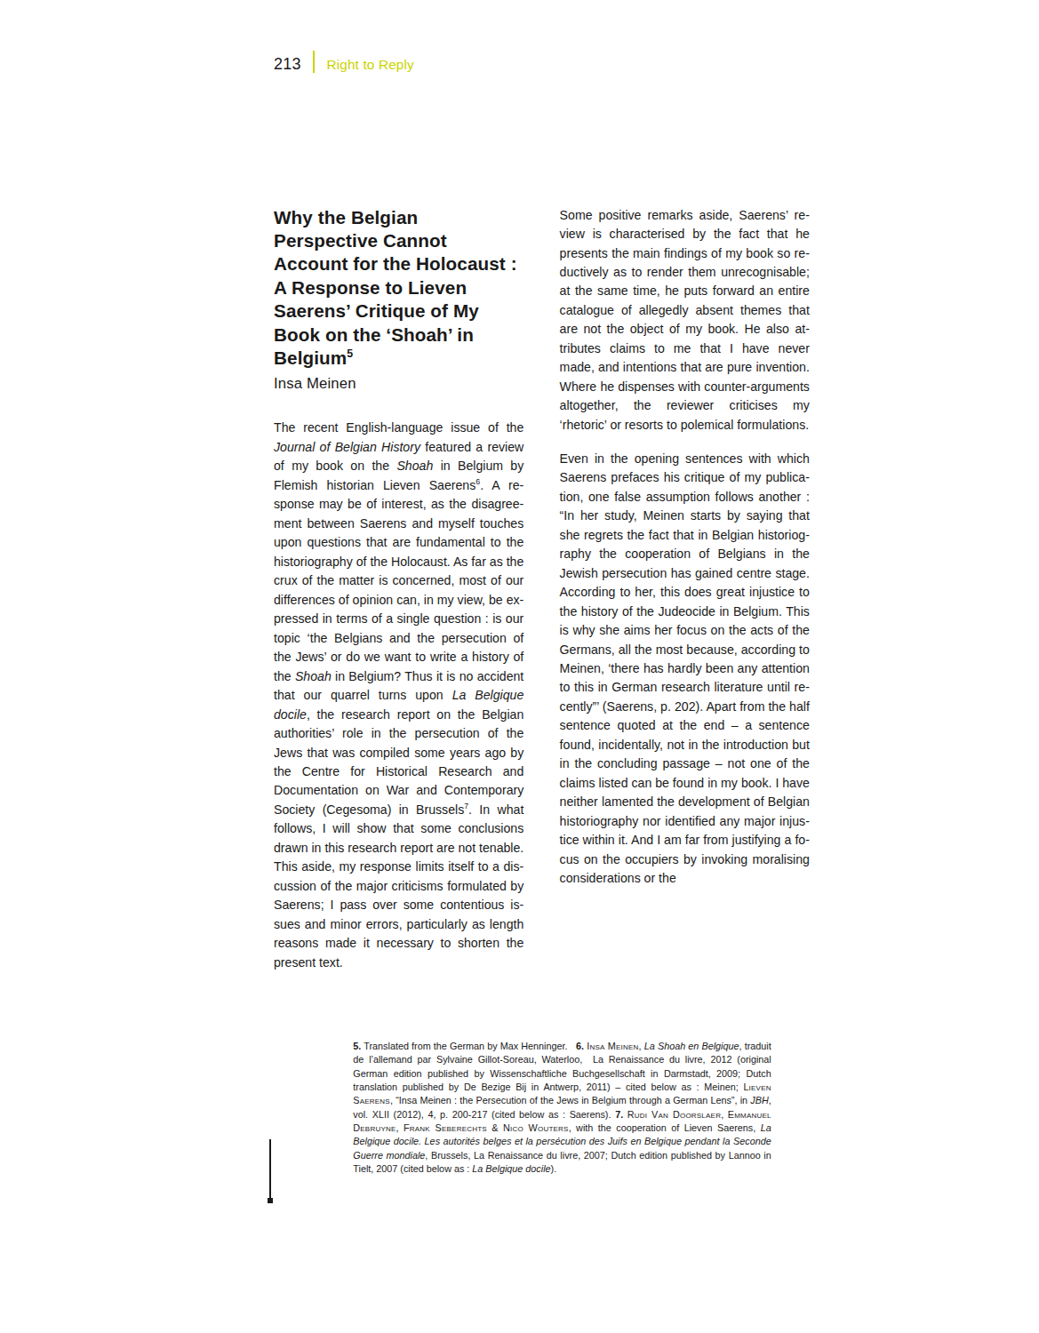213 Right to Reply
Why the Belgian Perspective Cannot Account for the Holocaust : A Response to Lieven Saerens’ Critique of My Book on the ‘Shoah’ in Belgium5
Insa Meinen
The recent English-language issue of the Journal of Belgian History featured a review of my book on the Shoah in Belgium by Flemish historian Lieven Saerens6. A response may be of interest, as the disagreement between Saerens and myself touches upon questions that are fundamental to the historiography of the Holocaust. As far as the crux of the matter is concerned, most of our differences of opinion can, in my view, be expressed in terms of a single question : is our topic ‘the Belgians and the persecution of the Jews’ or do we want to write a history of the Shoah in Belgium? Thus it is no accident that our quarrel turns upon La Belgique docile, the research report on the Belgian authorities’ role in the persecution of the Jews that was compiled some years ago by the Centre for Historical Research and Documentation on War and Contemporary Society (Cegesoma) in Brussels7. In what follows, I will show that some conclusions drawn in this research report are not tenable. This aside, my response limits itself to a discussion of the major criticisms formulated by Saerens; I pass over some contentious issues and minor errors, particularly as length reasons made it necessary to shorten the present text.
Some positive remarks aside, Saerens’ review is characterised by the fact that he presents the main findings of my book so reductively as to render them unrecognisable; at the same time, he puts forward an entire catalogue of allegedly absent themes that are not the object of my book. He also attributes claims to me that I have never made, and intentions that are pure invention. Where he dispenses with counter-arguments altogether, the reviewer criticises my ‘rhetoric’ or resorts to polemical formulations.
Even in the opening sentences with which Saerens prefaces his critique of my publication, one false assumption follows another : “In her study, Meinen starts by saying that she regrets the fact that in Belgian historiography the cooperation of Belgians in the Jewish persecution has gained centre stage. According to her, this does great injustice to the history of the Judeocide in Belgium. This is why she aims her focus on the acts of the Germans, all the most because, according to Meinen, ‘there has hardly been any attention to this in German research literature until recently”’ (Saerens, p. 202). Apart from the half sentence quoted at the end – a sentence found, incidentally, not in the introduction but in the concluding passage – not one of the claims listed can be found in my book. I have neither lamented the development of Belgian historiography nor identified any major injustice within it. And I am far from justifying a focus on the occupiers by invoking moralising considerations or the
5. Translated from the German by Max Henninger. 6. Insa Meinen, La Shoah en Belgique, traduit de l’allemand par Sylvaine Gillot-Soreau, Waterloo, La Renaissance du livre, 2012 (original German edition published by Wissenschaftliche Buchgesellschaft in Darmstadt, 2009; Dutch translation published by De Bezige Bij in Antwerp, 2011) – cited below as : Meinen; Lieven Saerens, “Insa Meinen : the Persecution of the Jews in Belgium through a German Lens”, in JBH, vol. XLII (2012), 4, p. 200-217 (cited below as : Saerens). 7. Rudi Van Doorslaer, Emmanuel Debruyne, Frank Seberechts & Nico Wouters, with the cooperation of Lieven Saerens, La Belgique docile. Les autorités belges et la persécution des Juifs en Belgique pendant la Seconde Guerre mondiale, Brussels, La Renaissance du livre, 2007; Dutch edition published by Lannoo in Tielt, 2007 (cited below as : La Belgique docile).